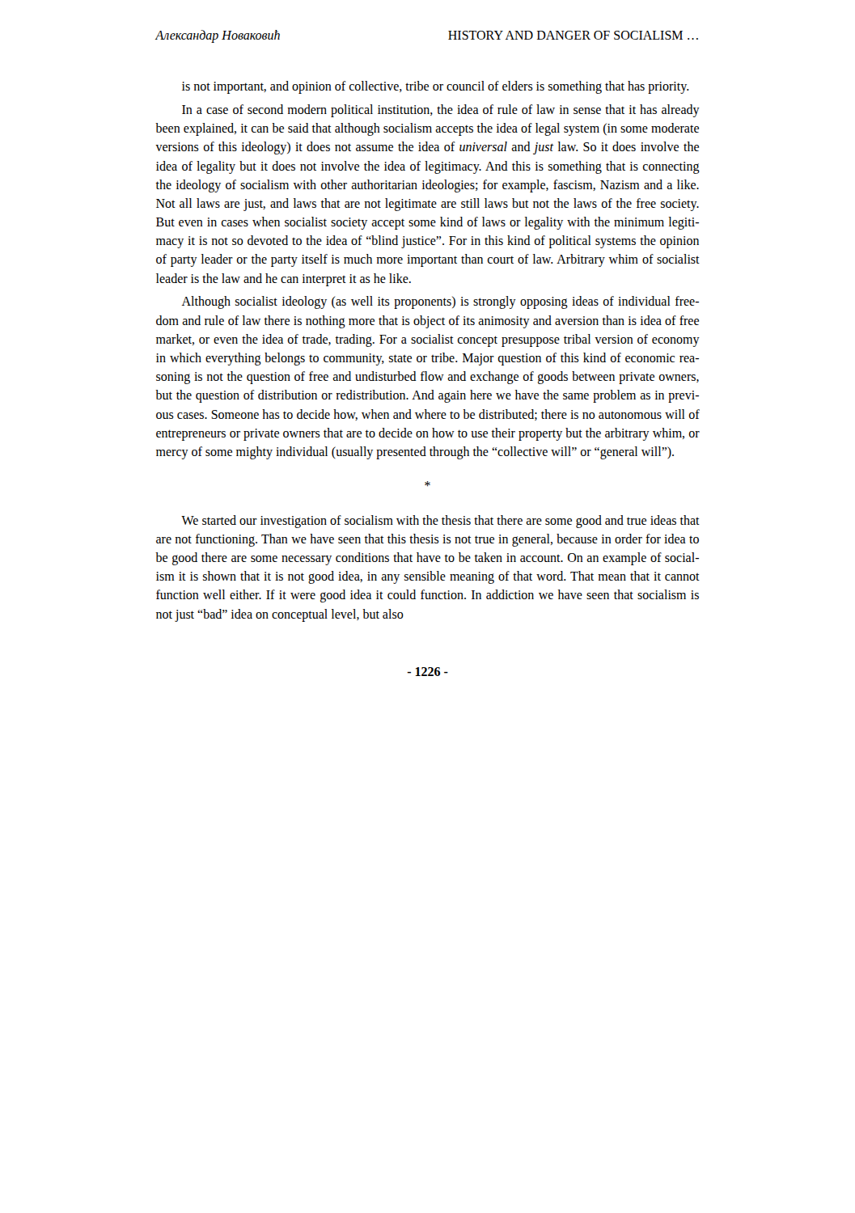Александар Новаковић History and Danger of Socialism …
is not important, and opinion of collective, tribe or council of elders is something that has priority.
In a case of second modern political institution, the idea of rule of law in sense that it has already been explained, it can be said that although socialism accepts the idea of legal system (in some moderate versions of this ideology) it does not assume the idea of universal and just law. So it does involve the idea of legality but it does not involve the idea of legitimacy. And this is something that is connecting the ideology of socialism with other authoritarian ideologies; for example, fascism, Nazism and a like. Not all laws are just, and laws that are not legitimate are still laws but not the laws of the free society. But even in cases when socialist society accept some kind of laws or legality with the minimum legitimacy it is not so devoted to the idea of “blind justice”. For in this kind of political systems the opinion of party leader or the party itself is much more important than court of law. Arbitrary whim of socialist leader is the law and he can interpret it as he like.
Although socialist ideology (as well its proponents) is strongly opposing ideas of individual freedom and rule of law there is nothing more that is object of its animosity and aversion than is idea of free market, or even the idea of trade, trading. For a socialist concept presuppose tribal version of economy in which everything belongs to community, state or tribe. Major question of this kind of economic reasoning is not the question of free and undisturbed flow and exchange of goods between private owners, but the question of distribution or redistribution. And again here we have the same problem as in previous cases. Someone has to decide how, when and where to be distributed; there is no autonomous will of entrepreneurs or private owners that are to decide on how to use their property but the arbitrary whim, or mercy of some mighty individual (usually presented through the “collective will” or “general will”).
*
We started our investigation of socialism with the thesis that there are some good and true ideas that are not functioning. Than we have seen that this thesis is not true in general, because in order for idea to be good there are some necessary conditions that have to be taken in account. On an example of socialism it is shown that it is not good idea, in any sensible meaning of that word. That mean that it cannot function well either. If it were good idea it could function. In addiction we have seen that socialism is not just “bad” idea on conceptual level, but also
- 1226 -